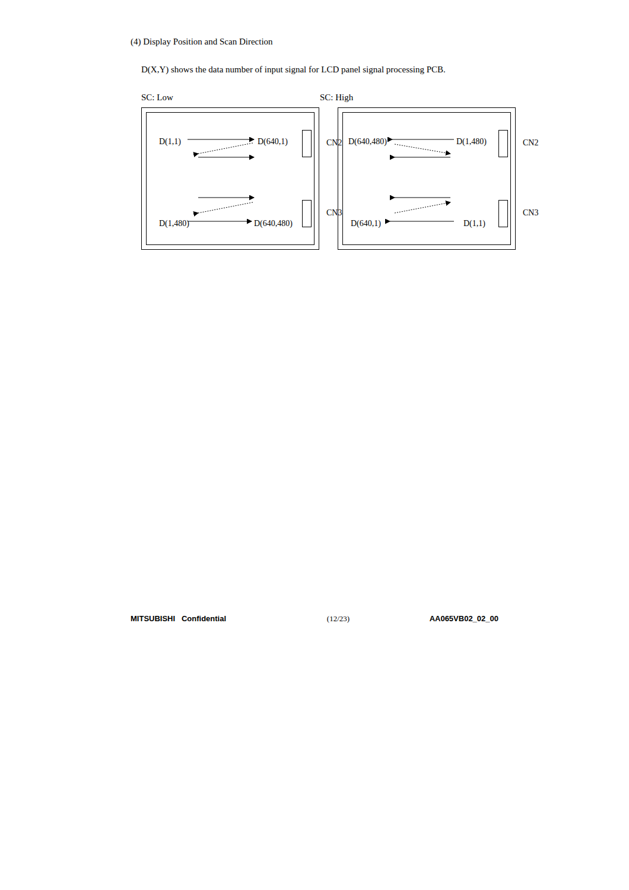(4) Display Position and Scan Direction
D(X,Y) shows the data number of input signal for LCD panel signal processing PCB.
SC: Low
SC: High
CN2
CN3
D(1,1)
D(640,1)
D(1,480)
D(640,480)
CN2
CN3
D(640,480)
D(1,480)
D(640,1)
D(1,1)
MITSUBISHI Confidential
(12/23)
AA065VB02_02_00